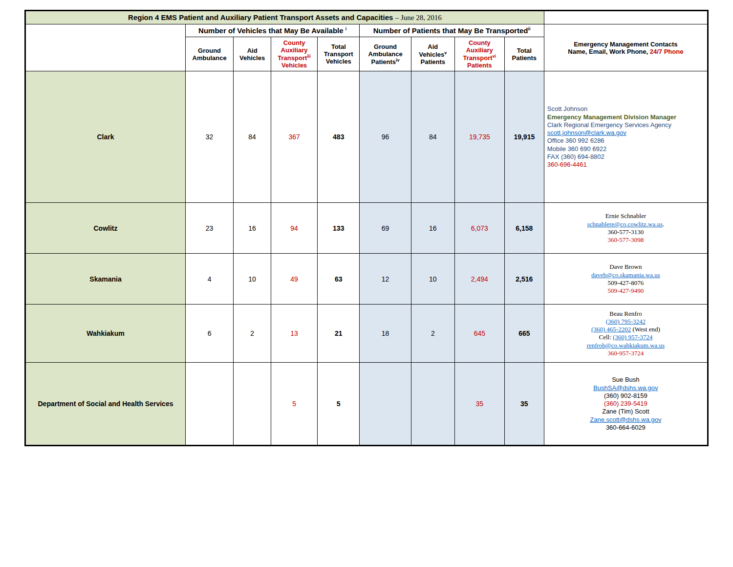| Region 4 EMS Patient and Auxiliary Patient Transport Assets and Capacities – June 28, 2016 |
| | Number of Vehicles that May Be Available i | Number of Patients that May Be Transported ii | Emergency Management Contacts Name, Email, Work Phone, 24/7 Phone |
| Ground Ambulance | Aid Vehicles | County Auxiliary Transport iii Vehicles | Total Transport Vehicles | Ground Ambulance Patients iv | Aid Vehicles v Patients | County Auxiliary Transport vi Patients | Total Patients |
| Clark | 32 | 84 | 367 | 483 | 96 | 84 | 19,735 | 19,915 | Scott Johnson Emergency Management Division Manager Clark Regional Emergency Services Agency scott.johnson@clark.wa.gov Office 360 992 6286 Mobile 360 690 6922 FAX (360) 694-8802 360-696-4461 |
| Cowlitz | 23 | 16 | 94 | 133 | 69 | 16 | 6,073 | 6,158 | Ernie Schnabler schnablere@co.cowlitz.wa.us . 360-577-3130 360-577-3098 |
| Skamania | 4 | 10 | 49 | 63 | 12 | 10 | 2,494 | 2,516 | Dave Brown daveb@co.skamania.wa.us 509-427-8076 509-427-9490 |
| Wahkiakum | 6 | 2 | 13 | 21 | 18 | 2 | 645 | 665 | Beau Renfro (360) 795-3242 (360) 465-2202 (West end) Cell: (360) 957-3724 renfrob@co.wahkiakum.wa.us 360-957-3724 |
| Department of Social and Health Services | | | 5 | 5 | | | 35 | 35 | Sue Bush BushSA@dshs.wa.gov (360) 902-8159 (360) 239-5419 Zane (Tim) Scott Zane.scott@dshs.wa.gov 360-664-6029 |